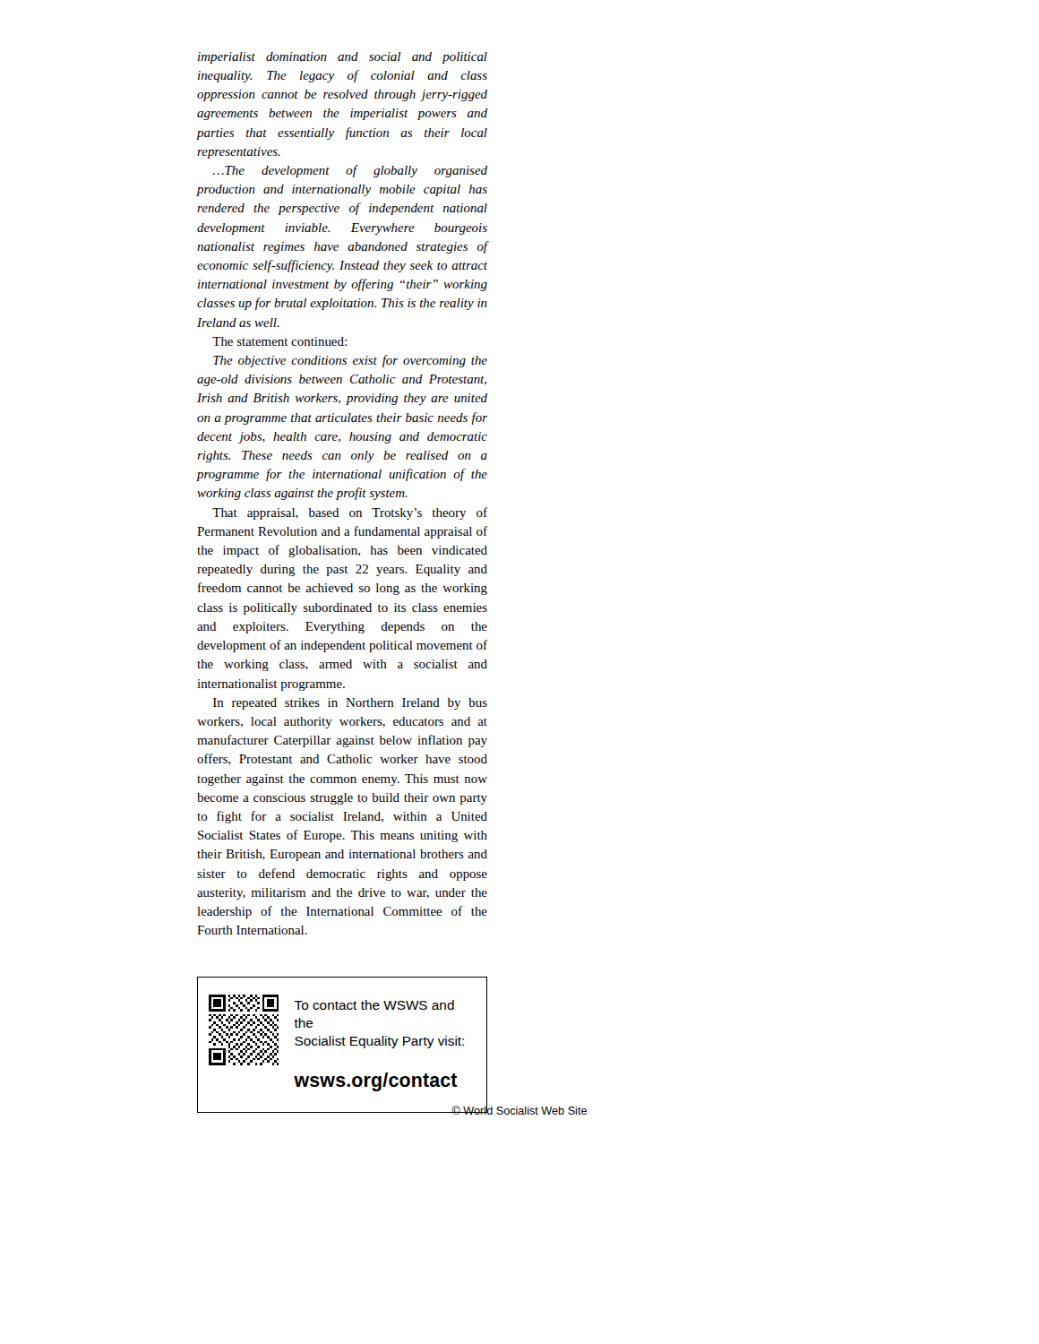imperialist domination and social and political inequality. The legacy of colonial and class oppression cannot be resolved through jerry-rigged agreements between the imperialist powers and parties that essentially function as their local representatives.
…The development of globally organised production and internationally mobile capital has rendered the perspective of independent national development inviable. Everywhere bourgeois nationalist regimes have abandoned strategies of economic self-sufficiency. Instead they seek to attract international investment by offering “their” working classes up for brutal exploitation. This is the reality in Ireland as well.
The statement continued:
The objective conditions exist for overcoming the age-old divisions between Catholic and Protestant, Irish and British workers, providing they are united on a programme that articulates their basic needs for decent jobs, health care, housing and democratic rights. These needs can only be realised on a programme for the international unification of the working class against the profit system.
That appraisal, based on Trotsky’s theory of Permanent Revolution and a fundamental appraisal of the impact of globalisation, has been vindicated repeatedly during the past 22 years. Equality and freedom cannot be achieved so long as the working class is politically subordinated to its class enemies and exploiters. Everything depends on the development of an independent political movement of the working class, armed with a socialist and internationalist programme.
In repeated strikes in Northern Ireland by bus workers, local authority workers, educators and at manufacturer Caterpillar against below inflation pay offers, Protestant and Catholic worker have stood together against the common enemy. This must now become a conscious struggle to build their own party to fight for a socialist Ireland, within a United Socialist States of Europe. This means uniting with their British, European and international brothers and sister to defend democratic rights and oppose austerity, militarism and the drive to war, under the leadership of the International Committee of the Fourth International.
To contact the WSWS and the
Socialist Equality Party visit:
wsws.org/contact
© World Socialist Web Site